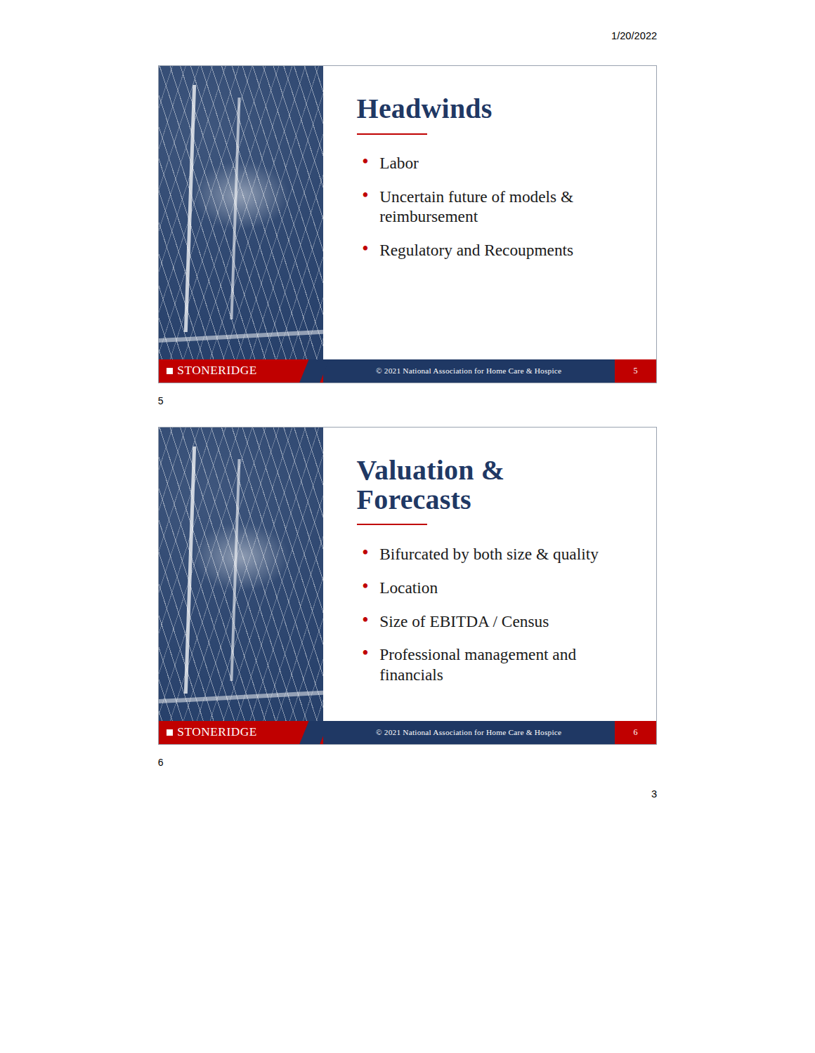1/20/2022
Headwinds
Labor
Uncertain future of models & reimbursement
Regulatory and Recoupments
STONERIDGE
© 2021 National Association for Home Care & Hospice
5
5
Valuation & Forecasts
Bifurcated by both size & quality
Location
Size of EBITDA / Census
Professional management and financials
STONERIDGE
© 2021 National Association for Home Care & Hospice
6
6
3